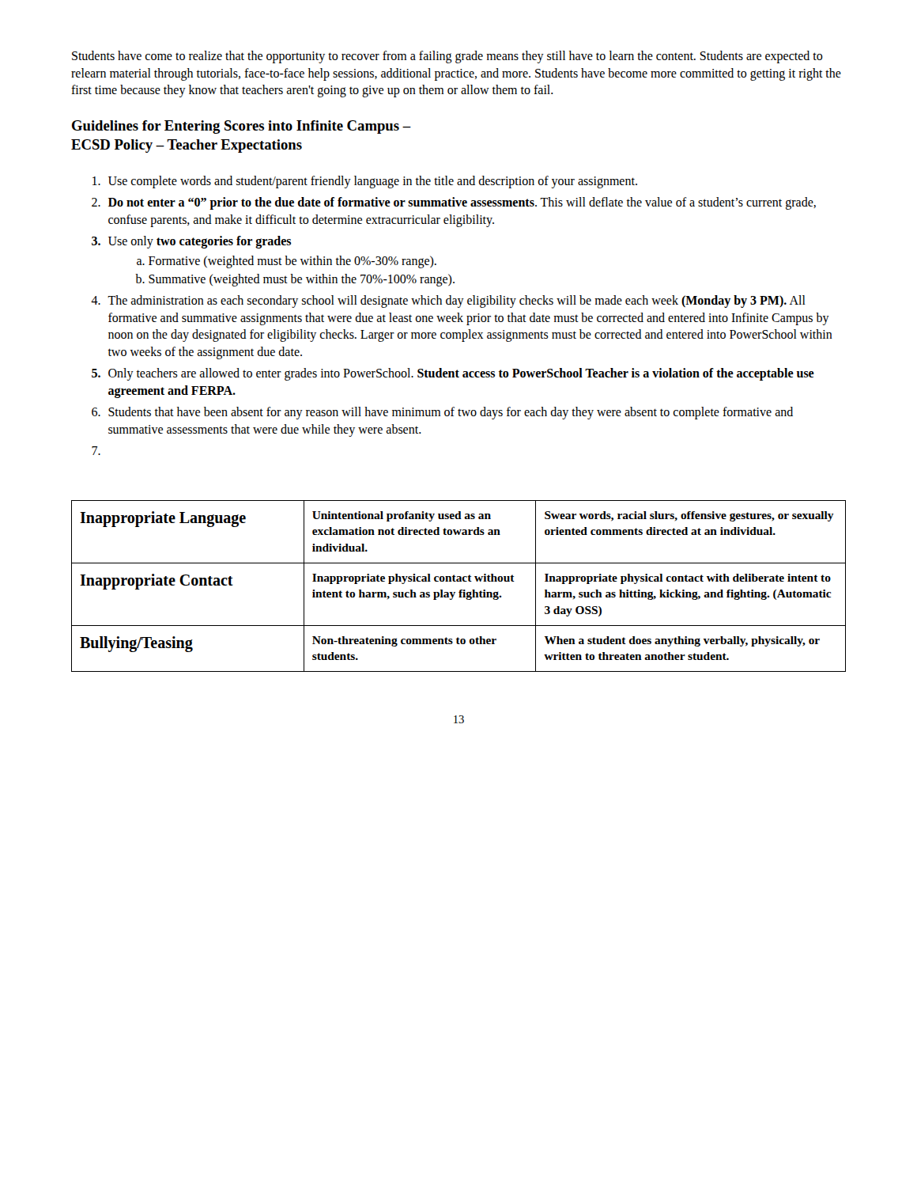Students have come to realize that the opportunity to recover from a failing grade means they still have to learn the content. Students are expected to relearn material through tutorials, face-to-face help sessions, additional practice, and more. Students have become more committed to getting it right the first time because they know that teachers aren't going to give up on them or allow them to fail.
Guidelines for Entering Scores into Infinite Campus –
ECSD Policy – Teacher Expectations
Use complete words and student/parent friendly language in the title and description of your assignment.
Do not enter a “0” prior to the due date of formative or summative assessments. This will deflate the value of a student’s current grade, confuse parents, and make it difficult to determine extracurricular eligibility.
Use only two categories for grades
Formative (weighted must be within the 0%-30% range).
Summative (weighted must be within the 70%-100% range).
The administration as each secondary school will designate which day eligibility checks will be made each week (Monday by 3 PM). All formative and summative assignments that were due at least one week prior to that date must be corrected and entered into Infinite Campus by noon on the day designated for eligibility checks. Larger or more complex assignments must be corrected and entered into PowerSchool within two weeks of the assignment due date.
Only teachers are allowed to enter grades into PowerSchool. Student access to PowerSchool Teacher is a violation of the acceptable use agreement and FERPA.
Students that have been absent for any reason will have minimum of two days for each day they were absent to complete formative and summative assessments that were due while they were absent.
| Inappropriate Language | Unintentional profanity used as an exclamation not directed towards an individual. | Swear words, racial slurs, offensive gestures, or sexually oriented comments directed at an individual. |
| Inappropriate Contact | Inappropriate physical contact without intent to harm, such as play fighting. | Inappropriate physical contact with deliberate intent to harm, such as hitting, kicking, and fighting. (Automatic 3 day OSS) |
| Bullying/Teasing | Non-threatening comments to other students. | When a student does anything verbally, physically, or written to threaten another student. |
13